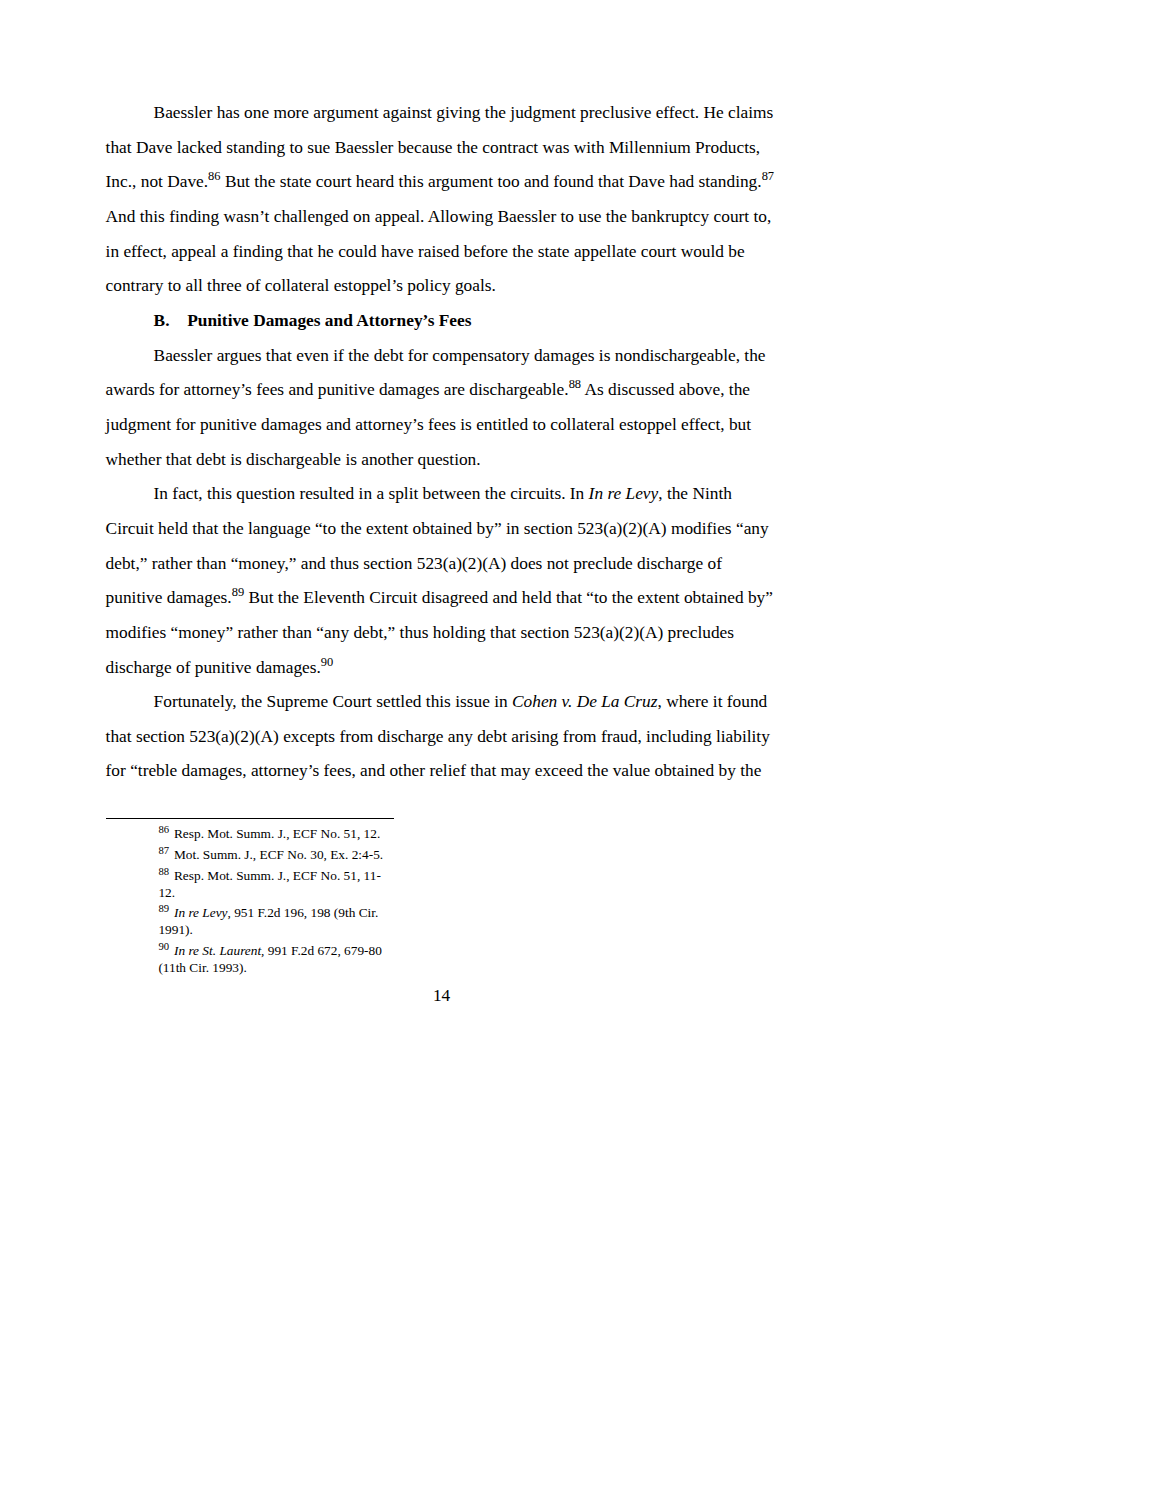Baessler has one more argument against giving the judgment preclusive effect. He claims that Dave lacked standing to sue Baessler because the contract was with Millennium Products, Inc., not Dave.86 But the state court heard this argument too and found that Dave had standing.87 And this finding wasn’t challenged on appeal. Allowing Baessler to use the bankruptcy court to, in effect, appeal a finding that he could have raised before the state appellate court would be contrary to all three of collateral estoppel’s policy goals.
B. Punitive Damages and Attorney’s Fees
Baessler argues that even if the debt for compensatory damages is nondischargeable, the awards for attorney’s fees and punitive damages are dischargeable.88 As discussed above, the judgment for punitive damages and attorney’s fees is entitled to collateral estoppel effect, but whether that debt is dischargeable is another question.
In fact, this question resulted in a split between the circuits. In In re Levy, the Ninth Circuit held that the language “to the extent obtained by” in section 523(a)(2)(A) modifies “any debt,” rather than “money,” and thus section 523(a)(2)(A) does not preclude discharge of punitive damages.89 But the Eleventh Circuit disagreed and held that “to the extent obtained by” modifies “money” rather than “any debt,” thus holding that section 523(a)(2)(A) precludes discharge of punitive damages.90
Fortunately, the Supreme Court settled this issue in Cohen v. De La Cruz, where it found that section 523(a)(2)(A) excepts from discharge any debt arising from fraud, including liability for “treble damages, attorney’s fees, and other relief that may exceed the value obtained by the
86 Resp. Mot. Summ. J., ECF No. 51, 12.
87 Mot. Summ. J., ECF No. 30, Ex. 2:4-5.
88 Resp. Mot. Summ. J., ECF No. 51, 11-12.
89 In re Levy, 951 F.2d 196, 198 (9th Cir. 1991).
90 In re St. Laurent, 991 F.2d 672, 679-80 (11th Cir. 1993).
14